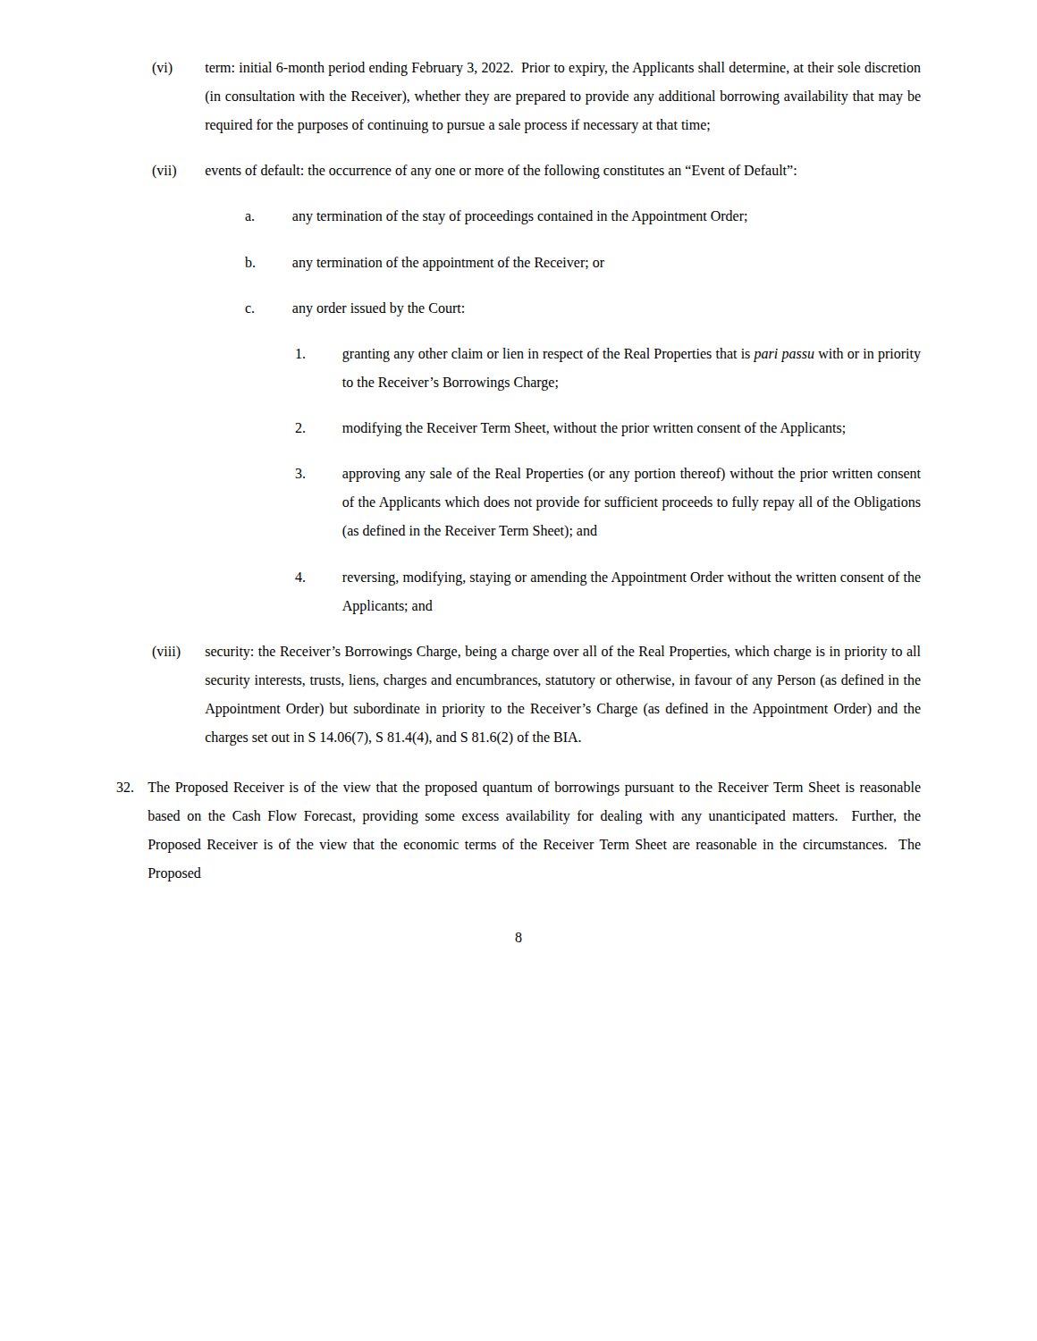(vi)
term: initial 6-month period ending February 3, 2022. Prior to expiry, the Applicants shall determine, at their sole discretion (in consultation with the Receiver), whether they are prepared to provide any additional borrowing availability that may be required for the purposes of continuing to pursue a sale process if necessary at that time;
(vii)
events of default: the occurrence of any one or more of the following constitutes an “Event of Default”:
a.
any termination of the stay of proceedings contained in the Appointment Order;
b.
any termination of the appointment of the Receiver; or
c.
any order issued by the Court:
1.
granting any other claim or lien in respect of the Real Properties that is pari passu with or in priority to the Receiver’s Borrowings Charge;
2.
modifying the Receiver Term Sheet, without the prior written consent of the Applicants;
3.
approving any sale of the Real Properties (or any portion thereof) without the prior written consent of the Applicants which does not provide for sufficient proceeds to fully repay all of the Obligations (as defined in the Receiver Term Sheet); and
4.
reversing, modifying, staying or amending the Appointment Order without the written consent of the Applicants; and
(viii)
security: the Receiver’s Borrowings Charge, being a charge over all of the Real Properties, which charge is in priority to all security interests, trusts, liens, charges and encumbrances, statutory or otherwise, in favour of any Person (as defined in the Appointment Order) but subordinate in priority to the Receiver’s Charge (as defined in the Appointment Order) and the charges set out in S 14.06(7), S 81.4(4), and S 81.6(2) of the BIA.
32.
The Proposed Receiver is of the view that the proposed quantum of borrowings pursuant to the Receiver Term Sheet is reasonable based on the Cash Flow Forecast, providing some excess availability for dealing with any unanticipated matters. Further, the Proposed Receiver is of the view that the economic terms of the Receiver Term Sheet are reasonable in the circumstances. The Proposed
8